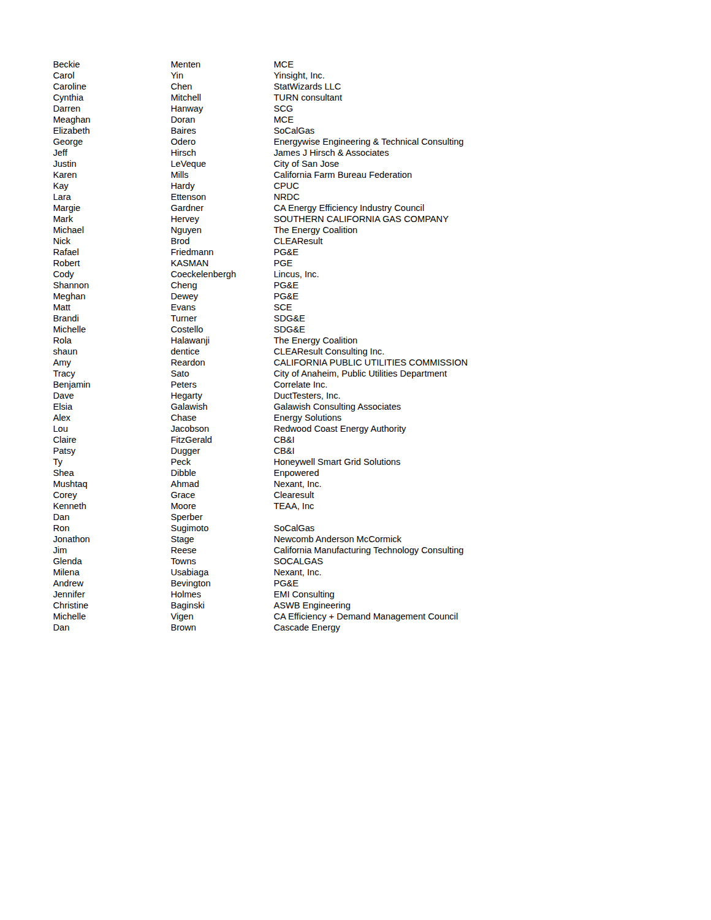| Beckie | Menten | MCE |
| Carol | Yin | Yinsight, Inc. |
| Caroline | Chen | StatWizards LLC |
| Cynthia | Mitchell | TURN consultant |
| Darren | Hanway | SCG |
| Meaghan | Doran | MCE |
| Elizabeth | Baires | SoCalGas |
| George | Odero | Energywise Engineering & Technical Consulting |
| Jeff | Hirsch | James J Hirsch & Associates |
| Justin | LeVeque | City of San Jose |
| Karen | Mills | California Farm Bureau Federation |
| Kay | Hardy | CPUC |
| Lara | Ettenson | NRDC |
| Margie | Gardner | CA Energy Efficiency Industry Council |
| Mark | Hervey | SOUTHERN CALIFORNIA GAS COMPANY |
| Michael | Nguyen | The Energy Coalition |
| Nick | Brod | CLEAResult |
| Rafael | Friedmann | PG&E |
| Robert | KASMAN | PGE |
| Cody | Coeckelenbergh | Lincus, Inc. |
| Shannon | Cheng | PG&E |
| Meghan | Dewey | PG&E |
| Matt | Evans | SCE |
| Brandi | Turner | SDG&E |
| Michelle | Costello | SDG&E |
| Rola | Halawanji | The Energy Coalition |
| shaun | dentice | CLEAResult Consulting Inc. |
| Amy | Reardon | CALIFORNIA PUBLIC UTILITIES COMMISSION |
| Tracy | Sato | City of Anaheim, Public Utilities Department |
| Benjamin | Peters | Correlate Inc. |
| Dave | Hegarty | DuctTesters, Inc. |
| Elsia | Galawish | Galawish Consulting Associates |
| Alex | Chase | Energy Solutions |
| Lou | Jacobson | Redwood Coast Energy Authority |
| Claire | FitzGerald | CB&I |
| Patsy | Dugger | CB&I |
| Ty | Peck | Honeywell Smart Grid Solutions |
| Shea | Dibble | Enpowered |
| Mushtaq | Ahmad | Nexant, Inc. |
| Corey | Grace | Clearesult |
| Kenneth | Moore | TEAA, Inc |
| Dan | Sperber | |
| Ron | Sugimoto | SoCalGas |
| Jonathon | Stage | Newcomb Anderson McCormick |
| Jim | Reese | California Manufacturing Technology Consulting |
| Glenda | Towns | SOCALGAS |
| Milena | Usabiaga | Nexant, Inc. |
| Andrew | Bevington | PG&E |
| Jennifer | Holmes | EMI Consulting |
| Christine | Baginski | ASWB Engineering |
| Michelle | Vigen | CA Efficiency + Demand Management Council |
| Dan | Brown | Cascade Energy |